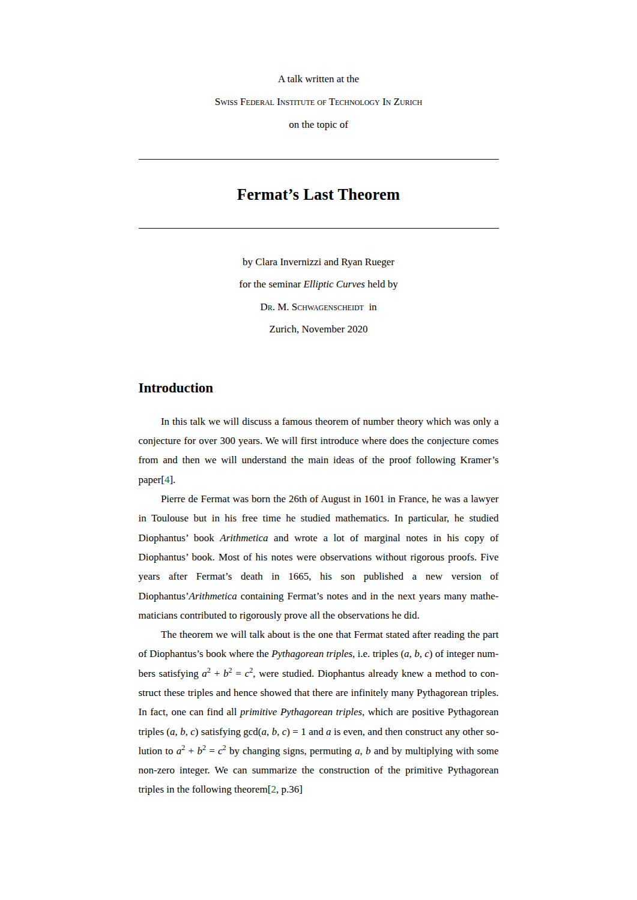A talk written at the
Swiss Federal Institute of Technology In Zurich
on the topic of
Fermat’s Last Theorem
by Clara Invernizzi and Ryan Rueger
for the seminar Elliptic Curves held by
Dr. M. Schwagenscheidt in
Zurich, November 2020
Introduction
In this talk we will discuss a famous theorem of number theory which was only a conjecture for over 300 years. We will first introduce where does the conjecture comes from and then we will understand the main ideas of the proof following Kramer’s paper[4].
Pierre de Fermat was born the 26th of August in 1601 in France, he was a lawyer in Toulouse but in his free time he studied mathematics. In particular, he studied Diophantus’ book Arithmetica and wrote a lot of marginal notes in his copy of Diophantus’ book. Most of his notes were observations without rigorous proofs. Five years after Fermat’s death in 1665, his son published a new version of Diophantus’Arithmetica containing Fermat’s notes and in the next years many mathematicians contributed to rigorously prove all the observations he did.
The theorem we will talk about is the one that Fermat stated after reading the part of Diophantus’s book where the Pythagorean triples, i.e. triples (a, b, c) of integer numbers satisfying a2 + b2 = c2, were studied. Diophantus already knew a method to construct these triples and hence showed that there are infinitely many Pythagorean triples. In fact, one can find all primitive Pythagorean triples, which are positive Pythagorean triples (a, b, c) satisfying gcd(a, b, c) = 1 and a is even, and then construct any other solution to a2 + b2 = c2 by changing signs, permuting a, b and by multiplying with some non-zero integer. We can summarize the construction of the primitive Pythagorean triples in the following theorem[2, p.36]